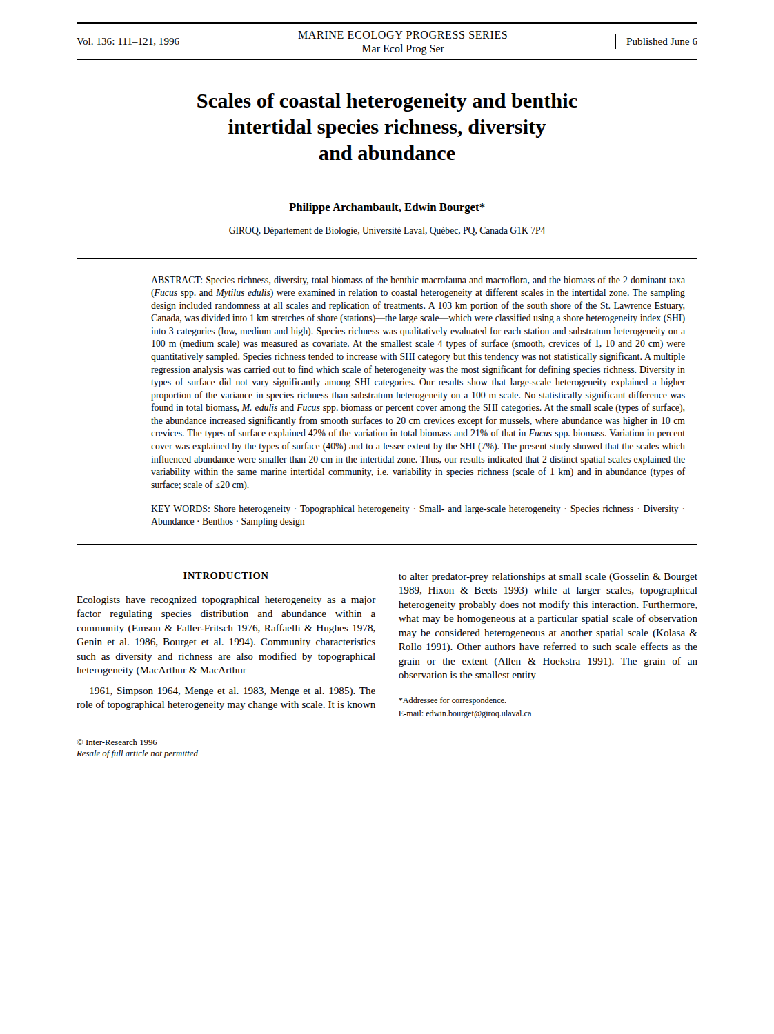Vol. 136: 111–121, 1996
MARINE ECOLOGY PROGRESS SERIES
Mar Ecol Prog Ser
Published June 6
Scales of coastal heterogeneity and benthic
intertidal species richness, diversity
and abundance
Philippe Archambault, Edwin Bourget*
GIROQ, Département de Biologie, Université Laval, Québec, PQ, Canada G1K 7P4
ABSTRACT: Species richness, diversity, total biomass of the benthic macrofauna and macroflora, and the biomass of the 2 dominant taxa (Fucus spp. and Mytilus edulis) were examined in relation to coastal heterogeneity at different scales in the intertidal zone. The sampling design included randomness at all scales and replication of treatments. A 103 km portion of the south shore of the St. Lawrence Estuary, Canada, was divided into 1 km stretches of shore (stations)—the large scale—which were classified using a shore heterogeneity index (SHI) into 3 categories (low, medium and high). Species richness was qualitatively evaluated for each station and substratum heterogeneity on a 100 m (medium scale) was measured as covariate. At the smallest scale 4 types of surface (smooth, crevices of 1, 10 and 20 cm) were quantitatively sampled. Species richness tended to increase with SHI category but this tendency was not statistically significant. A multiple regression analysis was carried out to find which scale of heterogeneity was the most significant for defining species richness. Diversity in types of surface did not vary significantly among SHI categories. Our results show that large-scale heterogeneity explained a higher proportion of the variance in species richness than substratum heterogeneity on a 100 m scale. No statistically significant difference was found in total biomass, M. edulis and Fucus spp. biomass or percent cover among the SHI categories. At the small scale (types of surface), the abundance increased significantly from smooth surfaces to 20 cm crevices except for mussels, where abundance was higher in 10 cm crevices. The types of surface explained 42% of the variation in total biomass and 21% of that in Fucus spp. biomass. Variation in percent cover was explained by the types of surface (40%) and to a lesser extent by the SHI (7%). The present study showed that the scales which influenced abundance were smaller than 20 cm in the intertidal zone. Thus, our results indicated that 2 distinct spatial scales explained the variability within the same marine intertidal community, i.e. variability in species richness (scale of 1 km) and in abundance (types of surface; scale of ≤20 cm).
KEY WORDS: Shore heterogeneity · Topographical heterogeneity · Small- and large-scale heterogeneity · Species richness · Diversity · Abundance · Benthos · Sampling design
INTRODUCTION
Ecologists have recognized topographical heterogeneity as a major factor regulating species distribution and abundance within a community (Emson & Faller-Fritsch 1976, Raffaelli & Hughes 1978, Genin et al. 1986, Bourget et al. 1994). Community characteristics such as diversity and richness are also modified by topographical heterogeneity (MacArthur & MacArthur
1961, Simpson 1964, Menge et al. 1983, Menge et al. 1985). The role of topographical heterogeneity may change with scale. It is known to alter predator-prey relationships at small scale (Gosselin & Bourget 1989, Hixon & Beets 1993) while at larger scales, topographical heterogeneity probably does not modify this interaction. Furthermore, what may be homogeneous at a particular spatial scale of observation may be considered heterogeneous at another spatial scale (Kolasa & Rollo 1991). Other authors have referred to such scale effects as the grain or the extent (Allen & Hoekstra 1991). The grain of an observation is the smallest entity
*Addressee for correspondence.
E-mail: edwin.bourget@giroq.ulaval.ca
© Inter-Research 1996
Resale of full article not permitted